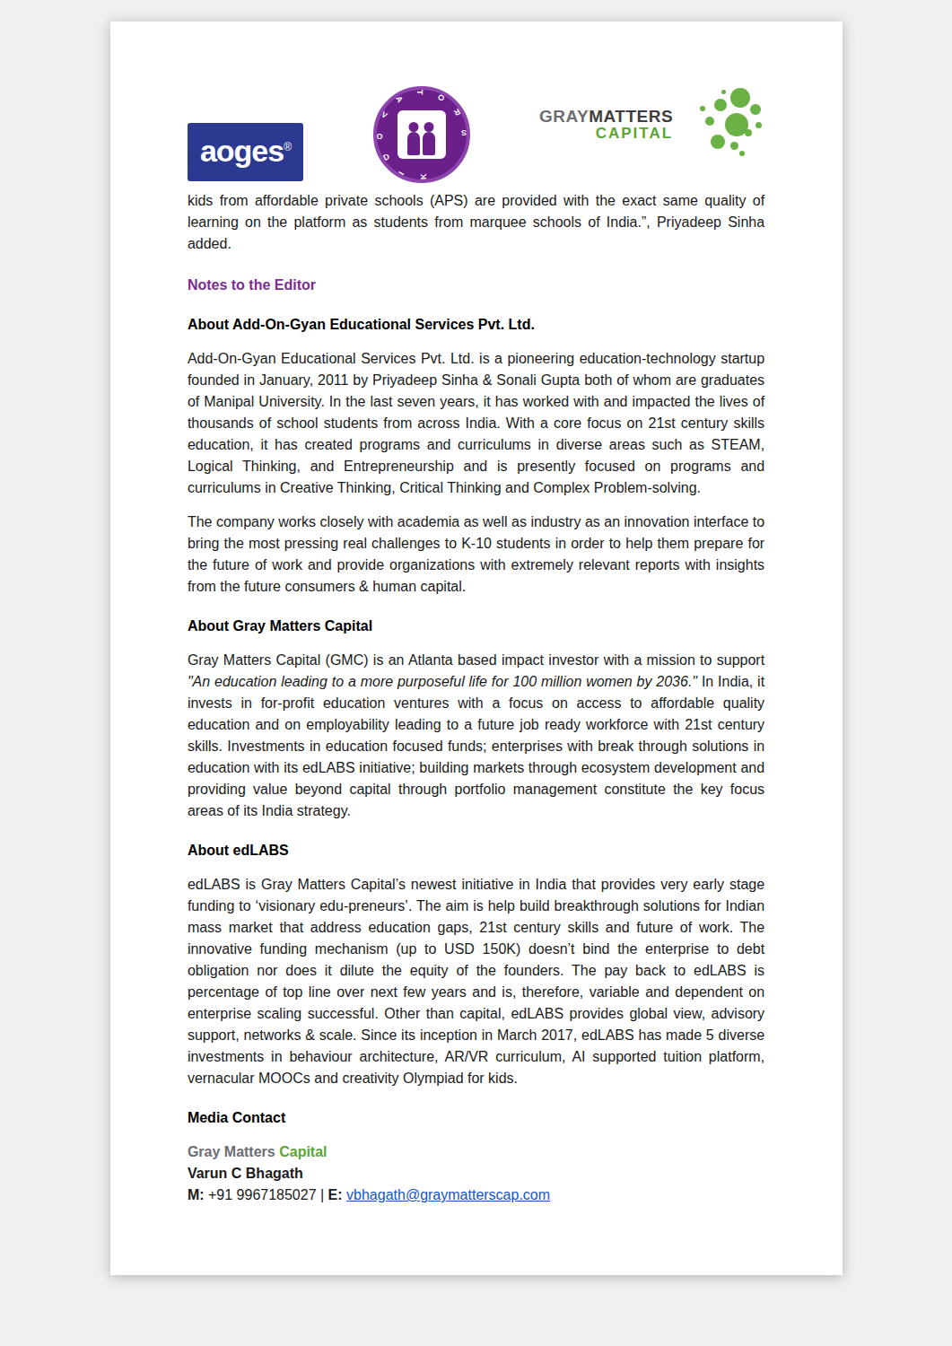aoges®
K I D O V A T O R S
GRAY MATTERS
CAPITAL
kids from affordable private schools (APS) are provided with the exact same quality of learning on the platform as students from marquee schools of India.”, Priyadeep Sinha added.
Notes to the Editor
About Add-On-Gyan Educational Services Pvt. Ltd.
Add-On-Gyan Educational Services Pvt. Ltd. is a pioneering education-technology startup founded in January, 2011 by Priyadeep Sinha & Sonali Gupta both of whom are graduates of Manipal University. In the last seven years, it has worked with and impacted the lives of thousands of school students from across India. With a core focus on 21st century skills education, it has created programs and curriculums in diverse areas such as STEAM, Logical Thinking, and Entrepreneurship and is presently focused on programs and curriculums in Creative Thinking, Critical Thinking and Complex Problem-solving.
The company works closely with academia as well as industry as an innovation interface to bring the most pressing real challenges to K-10 students in order to help them prepare for the future of work and provide organizations with extremely relevant reports with insights from the future consumers & human capital.
About Gray Matters Capital
Gray Matters Capital (GMC) is an Atlanta based impact investor with a mission to support "An education leading to a more purposeful life for 100 million women by 2036." In India, it invests in for-profit education ventures with a focus on access to affordable quality education and on employability leading to a future job ready workforce with 21st century skills. Investments in education focused funds; enterprises with break through solutions in education with its edLABS initiative; building markets through ecosystem development and providing value beyond capital through portfolio management constitute the key focus areas of its India strategy.
About edLABS
edLABS is Gray Matters Capital’s newest initiative in India that provides very early stage funding to ‘visionary edu-preneurs’. The aim is help build breakthrough solutions for Indian mass market that address education gaps, 21st century skills and future of work. The innovative funding mechanism (up to USD 150K) doesn’t bind the enterprise to debt obligation nor does it dilute the equity of the founders. The pay back to edLABS is percentage of top line over next few years and is, therefore, variable and dependent on enterprise scaling successful. Other than capital, edLABS provides global view, advisory support, networks & scale. Since its inception in March 2017, edLABS has made 5 diverse investments in behaviour architecture, AR/VR curriculum, AI supported tuition platform, vernacular MOOCs and creativity Olympiad for kids.
Media Contact
Gray Matters Capital
Varun C Bhagath
M: +91 9967185027 | E: vbhagath@graymatterscap.com